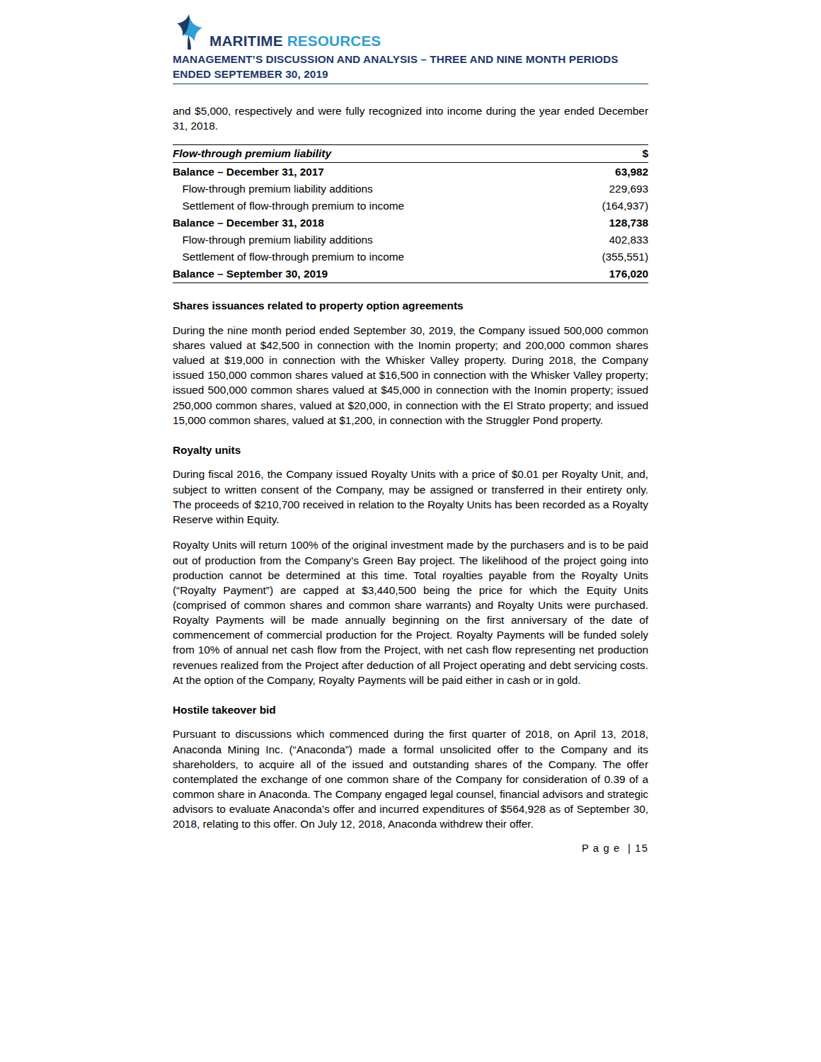MARITIME RESOURCES
MANAGEMENT’S DISCUSSION AND ANALYSIS – THREE AND NINE MONTH PERIODS ENDED SEPTEMBER 30, 2019
and $5,000, respectively and were fully recognized into income during the year ended December 31, 2018.
| Flow-through premium liability | $ |
| --- | --- |
| Balance – December 31, 2017 | 63,982 |
| Flow-through premium liability additions | 229,693 |
| Settlement of flow-through premium to income | (164,937) |
| Balance – December 31, 2018 | 128,738 |
| Flow-through premium liability additions | 402,833 |
| Settlement of flow-through premium to income | (355,551) |
| Balance – September 30, 2019 | 176,020 |
Shares issuances related to property option agreements
During the nine month period ended September 30, 2019, the Company issued 500,000 common shares valued at $42,500 in connection with the Inomin property; and 200,000 common shares valued at $19,000 in connection with the Whisker Valley property. During 2018, the Company issued 150,000 common shares valued at $16,500 in connection with the Whisker Valley property; issued 500,000 common shares valued at $45,000 in connection with the Inomin property; issued 250,000 common shares, valued at $20,000, in connection with the El Strato property; and issued 15,000 common shares, valued at $1,200, in connection with the Struggler Pond property.
Royalty units
During fiscal 2016, the Company issued Royalty Units with a price of $0.01 per Royalty Unit, and, subject to written consent of the Company, may be assigned or transferred in their entirety only. The proceeds of $210,700 received in relation to the Royalty Units has been recorded as a Royalty Reserve within Equity.
Royalty Units will return 100% of the original investment made by the purchasers and is to be paid out of production from the Company’s Green Bay project. The likelihood of the project going into production cannot be determined at this time. Total royalties payable from the Royalty Units (“Royalty Payment”) are capped at $3,440,500 being the price for which the Equity Units (comprised of common shares and common share warrants) and Royalty Units were purchased. Royalty Payments will be made annually beginning on the first anniversary of the date of commencement of commercial production for the Project. Royalty Payments will be funded solely from 10% of annual net cash flow from the Project, with net cash flow representing net production revenues realized from the Project after deduction of all Project operating and debt servicing costs. At the option of the Company, Royalty Payments will be paid either in cash or in gold.
Hostile takeover bid
Pursuant to discussions which commenced during the first quarter of 2018, on April 13, 2018, Anaconda Mining Inc. (“Anaconda”) made a formal unsolicited offer to the Company and its shareholders, to acquire all of the issued and outstanding shares of the Company. The offer contemplated the exchange of one common share of the Company for consideration of 0.39 of a common share in Anaconda. The Company engaged legal counsel, financial advisors and strategic advisors to evaluate Anaconda’s offer and incurred expenditures of $564,928 as of September 30, 2018, relating to this offer. On July 12, 2018, Anaconda withdrew their offer.
P a g e | 15